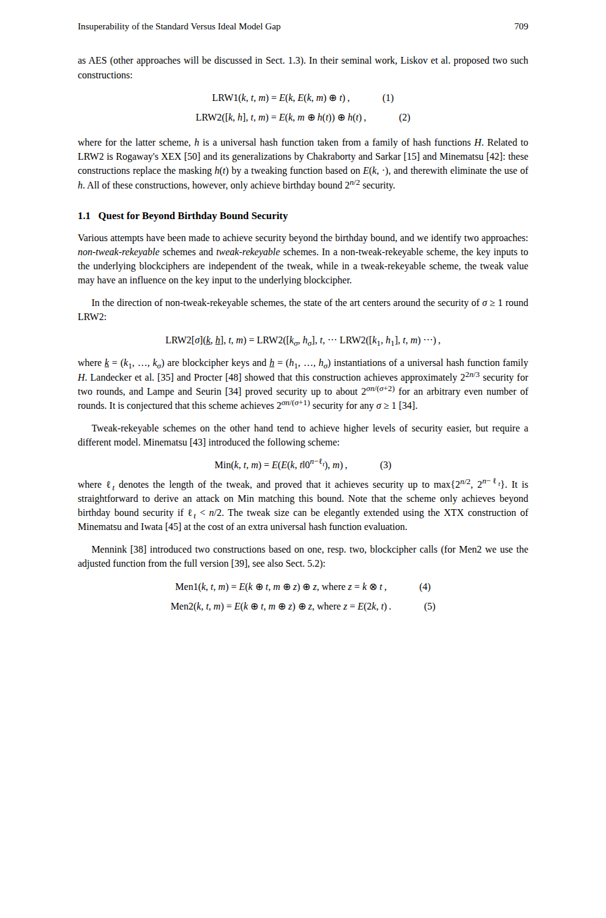Insuperability of the Standard Versus Ideal Model Gap 709
as AES (other approaches will be discussed in Sect. 1.3). In their seminal work, Liskov et al. proposed two such constructions:
LRW1(k, t, m) = E(k, E(k, m) ⊕ t) , (1)
LRW2([k, h], t, m) = E(k, m ⊕ h(t)) ⊕ h(t) , (2)
where for the latter scheme, h is a universal hash function taken from a family of hash functions H. Related to LRW2 is Rogaway's XEX [50] and its generalizations by Chakraborty and Sarkar [15] and Minematsu [42]: these constructions replace the masking h(t) by a tweaking function based on E(k, ·), and therewith eliminate the use of h. All of these constructions, however, only achieve birthday bound 2n/2 security.
1.1 Quest for Beyond Birthday Bound Security
Various attempts have been made to achieve security beyond the birthday bound, and we identify two approaches: non-tweak-rekeyable schemes and tweak-rekeyable schemes. In a non-tweak-rekeyable scheme, the key inputs to the underlying blockciphers are independent of the tweak, while in a tweak-rekeyable scheme, the tweak value may have an influence on the key input to the underlying blockcipher.
In the direction of non-tweak-rekeyable schemes, the state of the art centers around the security of σ ≥ 1 round LRW2:
LRW2[σ](k, h], t, m) = LRW2([kσ, hσ], t, ··· LRW2([k1, h1], t, m) ···) ,
where k = (k1, …, kσ) are blockcipher keys and h = (h1, …, hσ) instantiations of a universal hash function family H. Landecker et al. [35] and Procter [48] showed that this construction achieves approximately 22n/3 security for two rounds, and Lampe and Seurin [34] proved security up to about 2σn/(σ+2) for an arbitrary even number of rounds. It is conjectured that this scheme achieves 2σn/(σ+1) security for any σ ≥ 1 [34].
Tweak-rekeyable schemes on the other hand tend to achieve higher levels of security easier, but require a different model. Minematsu [43] introduced the following scheme:
Min(k, t, m) = E(E(k, t‖0n−ℓt), m) , (3)
where ℓt denotes the length of the tweak, and proved that it achieves security up to max{2n/2, 2n−ℓt}. It is straightforward to derive an attack on Min matching this bound. Note that the scheme only achieves beyond birthday bound security if ℓt < n/2. The tweak size can be elegantly extended using the XTX construction of Minematsu and Iwata [45] at the cost of an extra universal hash function evaluation.
Mennink [38] introduced two constructions based on one, resp. two, blockcipher calls (for Men2 we use the adjusted function from the full version [39], see also Sect. 5.2):
Men1(k, t, m) = E(k ⊕ t, m ⊕ z) ⊕ z, where z = k ⊗ t , (4)
Men2(k, t, m) = E(k ⊕ t, m ⊕ z) ⊕ z, where z = E(2k, t) . (5)